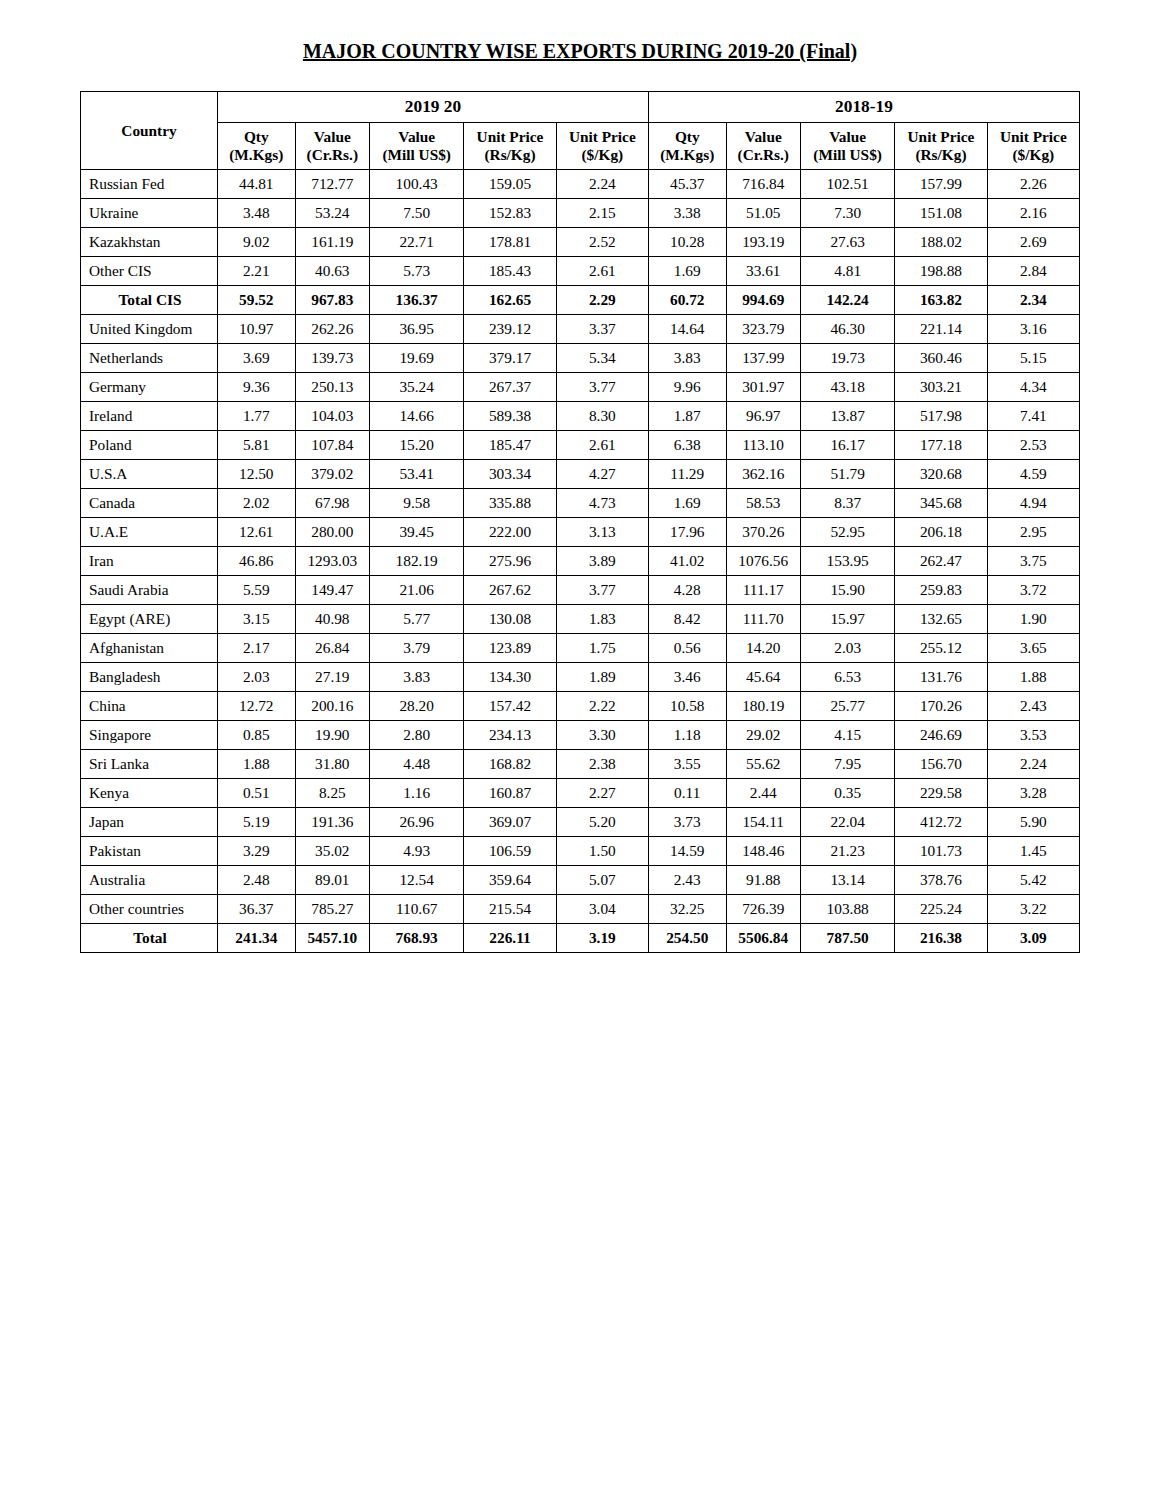MAJOR COUNTRY WISE EXPORTS DURING 2019-20 (Final)
| Country | 2019 20 | 2018-19 |
| --- | --- | --- |
| Qty (M.Kgs) | Value (Cr.Rs.) | Value (Mill US$) | Unit Price (Rs/Kg) | Unit Price ($/Kg) | Qty (M.Kgs) | Value (Cr.Rs.) | Value (Mill US$) | Unit Price (Rs/Kg) | Unit Price ($/Kg) |
| Russian Fed | 44.81 | 712.77 | 100.43 | 159.05 | 2.24 | 45.37 | 716.84 | 102.51 | 157.99 | 2.26 |
| Ukraine | 3.48 | 53.24 | 7.50 | 152.83 | 2.15 | 3.38 | 51.05 | 7.30 | 151.08 | 2.16 |
| Kazakhstan | 9.02 | 161.19 | 22.71 | 178.81 | 2.52 | 10.28 | 193.19 | 27.63 | 188.02 | 2.69 |
| Other CIS | 2.21 | 40.63 | 5.73 | 185.43 | 2.61 | 1.69 | 33.61 | 4.81 | 198.88 | 2.84 |
| Total CIS | 59.52 | 967.83 | 136.37 | 162.65 | 2.29 | 60.72 | 994.69 | 142.24 | 163.82 | 2.34 |
| United Kingdom | 10.97 | 262.26 | 36.95 | 239.12 | 3.37 | 14.64 | 323.79 | 46.30 | 221.14 | 3.16 |
| Netherlands | 3.69 | 139.73 | 19.69 | 379.17 | 5.34 | 3.83 | 137.99 | 19.73 | 360.46 | 5.15 |
| Germany | 9.36 | 250.13 | 35.24 | 267.37 | 3.77 | 9.96 | 301.97 | 43.18 | 303.21 | 4.34 |
| Ireland | 1.77 | 104.03 | 14.66 | 589.38 | 8.30 | 1.87 | 96.97 | 13.87 | 517.98 | 7.41 |
| Poland | 5.81 | 107.84 | 15.20 | 185.47 | 2.61 | 6.38 | 113.10 | 16.17 | 177.18 | 2.53 |
| U.S.A | 12.50 | 379.02 | 53.41 | 303.34 | 4.27 | 11.29 | 362.16 | 51.79 | 320.68 | 4.59 |
| Canada | 2.02 | 67.98 | 9.58 | 335.88 | 4.73 | 1.69 | 58.53 | 8.37 | 345.68 | 4.94 |
| U.A.E | 12.61 | 280.00 | 39.45 | 222.00 | 3.13 | 17.96 | 370.26 | 52.95 | 206.18 | 2.95 |
| Iran | 46.86 | 1293.03 | 182.19 | 275.96 | 3.89 | 41.02 | 1076.56 | 153.95 | 262.47 | 3.75 |
| Saudi Arabia | 5.59 | 149.47 | 21.06 | 267.62 | 3.77 | 4.28 | 111.17 | 15.90 | 259.83 | 3.72 |
| Egypt (ARE) | 3.15 | 40.98 | 5.77 | 130.08 | 1.83 | 8.42 | 111.70 | 15.97 | 132.65 | 1.90 |
| Afghanistan | 2.17 | 26.84 | 3.79 | 123.89 | 1.75 | 0.56 | 14.20 | 2.03 | 255.12 | 3.65 |
| Bangladesh | 2.03 | 27.19 | 3.83 | 134.30 | 1.89 | 3.46 | 45.64 | 6.53 | 131.76 | 1.88 |
| China | 12.72 | 200.16 | 28.20 | 157.42 | 2.22 | 10.58 | 180.19 | 25.77 | 170.26 | 2.43 |
| Singapore | 0.85 | 19.90 | 2.80 | 234.13 | 3.30 | 1.18 | 29.02 | 4.15 | 246.69 | 3.53 |
| Sri Lanka | 1.88 | 31.80 | 4.48 | 168.82 | 2.38 | 3.55 | 55.62 | 7.95 | 156.70 | 2.24 |
| Kenya | 0.51 | 8.25 | 1.16 | 160.87 | 2.27 | 0.11 | 2.44 | 0.35 | 229.58 | 3.28 |
| Japan | 5.19 | 191.36 | 26.96 | 369.07 | 5.20 | 3.73 | 154.11 | 22.04 | 412.72 | 5.90 |
| Pakistan | 3.29 | 35.02 | 4.93 | 106.59 | 1.50 | 14.59 | 148.46 | 21.23 | 101.73 | 1.45 |
| Australia | 2.48 | 89.01 | 12.54 | 359.64 | 5.07 | 2.43 | 91.88 | 13.14 | 378.76 | 5.42 |
| Other countries | 36.37 | 785.27 | 110.67 | 215.54 | 3.04 | 32.25 | 726.39 | 103.88 | 225.24 | 3.22 |
| Total | 241.34 | 5457.10 | 768.93 | 226.11 | 3.19 | 254.50 | 5506.84 | 787.50 | 216.38 | 3.09 |